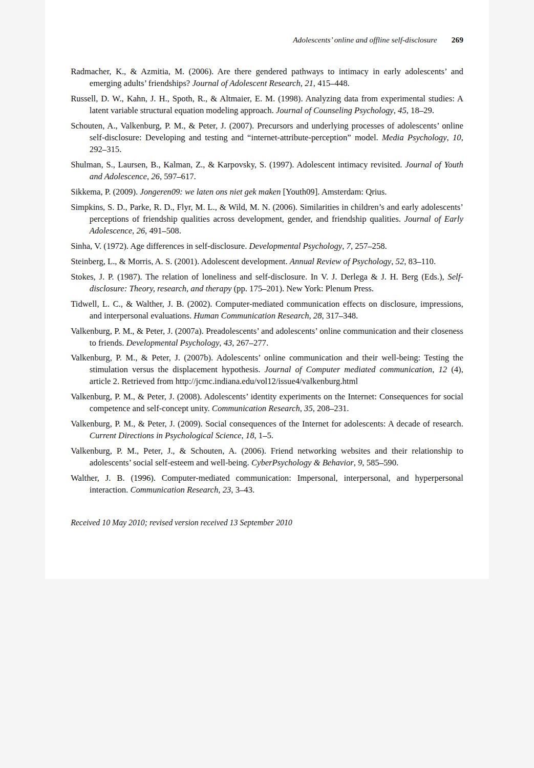Adolescents’ online and offline self-disclosure 269
Radmacher, K., & Azmitia, M. (2006). Are there gendered pathways to intimacy in early adolescents’ and emerging adults’ friendships? Journal of Adolescent Research, 21, 415–448.
Russell, D. W., Kahn, J. H., Spoth, R., & Altmaier, E. M. (1998). Analyzing data from experimental studies: A latent variable structural equation modeling approach. Journal of Counseling Psychology, 45, 18–29.
Schouten, A., Valkenburg, P. M., & Peter, J. (2007). Precursors and underlying processes of adolescents’ online self-disclosure: Developing and testing and “internet-attribute-perception” model. Media Psychology, 10, 292–315.
Shulman, S., Laursen, B., Kalman, Z., & Karpovsky, S. (1997). Adolescent intimacy revisited. Journal of Youth and Adolescence, 26, 597–617.
Sikkema, P. (2009). Jongeren09: we laten ons niet gek maken [Youth09]. Amsterdam: Qrius.
Simpkins, S. D., Parke, R. D., Flyr, M. L., & Wild, M. N. (2006). Similarities in children’s and early adolescents’ perceptions of friendship qualities across development, gender, and friendship qualities. Journal of Early Adolescence, 26, 491–508.
Sinha, V. (1972). Age differences in self-disclosure. Developmental Psychology, 7, 257–258.
Steinberg, L., & Morris, A. S. (2001). Adolescent development. Annual Review of Psychology, 52, 83–110.
Stokes, J. P. (1987). The relation of loneliness and self-disclosure. In V. J. Derlega & J. H. Berg (Eds.), Self-disclosure: Theory, research, and therapy (pp. 175–201). New York: Plenum Press.
Tidwell, L. C., & Walther, J. B. (2002). Computer-mediated communication effects on disclosure, impressions, and interpersonal evaluations. Human Communication Research, 28, 317–348.
Valkenburg, P. M., & Peter, J. (2007a). Preadolescents’ and adolescents’ online communication and their closeness to friends. Developmental Psychology, 43, 267–277.
Valkenburg, P. M., & Peter, J. (2007b). Adolescents’ online communication and their well-being: Testing the stimulation versus the displacement hypothesis. Journal of Computer mediated communication, 12 (4), article 2. Retrieved from http://jcmc.indiana.edu/vol12/issue4/valkenburg.html
Valkenburg, P. M., & Peter, J. (2008). Adolescents’ identity experiments on the Internet: Consequences for social competence and self-concept unity. Communication Research, 35, 208–231.
Valkenburg, P. M., & Peter, J. (2009). Social consequences of the Internet for adolescents: A decade of research. Current Directions in Psychological Science, 18, 1–5.
Valkenburg, P. M., Peter, J., & Schouten, A. (2006). Friend networking websites and their relationship to adolescents’ social self-esteem and well-being. CyberPsychology & Behavior, 9, 585–590.
Walther, J. B. (1996). Computer-mediated communication: Impersonal, interpersonal, and hyperpersonal interaction. Communication Research, 23, 3–43.
Received 10 May 2010; revised version received 13 September 2010